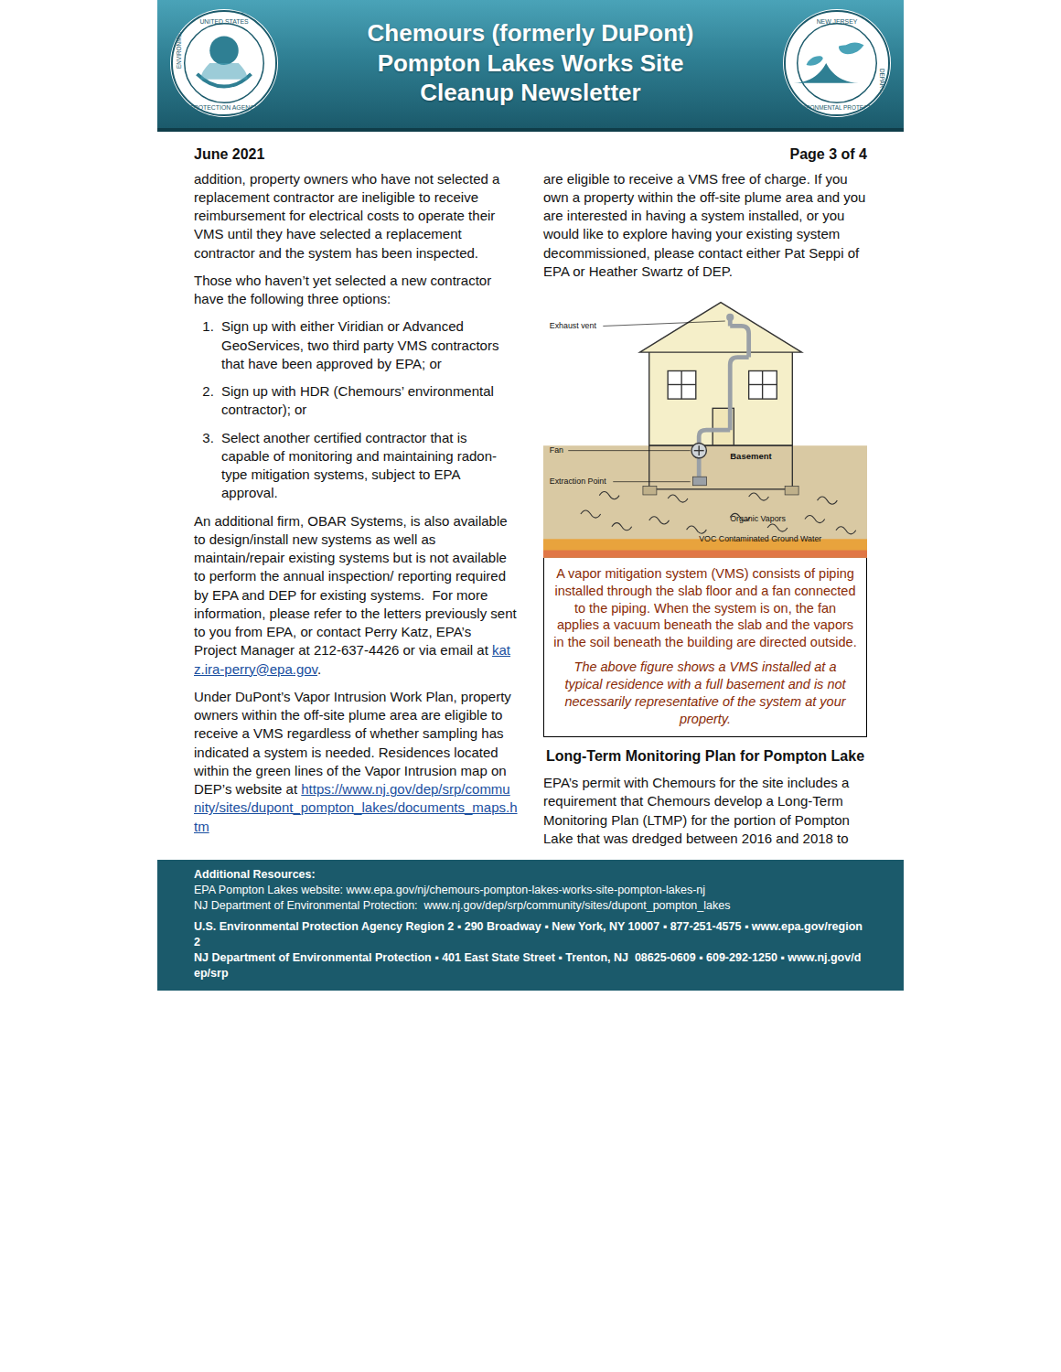UNITED STATES PROTECTION AGENCY ENVIRONMENTAL
Chemours (formerly DuPont)
Pompton Lakes Works Site
Cleanup Newsletter
NEW JERSEY ENVIRONMENTAL PROTECTION DEPARTMENT OF
June 2021 Page 3 of 4
addition, property owners who have not selected a replacement contractor are ineligible to receive reimbursement for electrical costs to operate their VMS until they have selected a replacement contractor and the system has been inspected.
Those who haven’t yet selected a new contractor have the following three options:
Sign up with either Viridian or Advanced GeoServices, two third party VMS contractors that have been approved by EPA; or
Sign up with HDR (Chemours’ environmental contractor); or
Select another certified contractor that is capable of monitoring and maintaining radon-type mitigation systems, subject to EPA approval.
An additional firm, OBAR Systems, is also available to design/install new systems as well as maintain/repair existing systems but is not available to perform the annual inspection/ reporting required by EPA and DEP for existing systems. For more information, please refer to the letters previously sent to you from EPA, or contact Perry Katz, EPA’s Project Manager at 212-637-4426 or via email at katz.ira-perry@epa.gov.
Under DuPont’s Vapor Intrusion Work Plan, property owners within the off-site plume area are eligible to receive a VMS regardless of whether sampling has indicated a system is needed. Residences located within the green lines of the Vapor Intrusion map on DEP’s website at https://www.nj.gov/dep/srp/community/sites/dupont_pompton_lakes/documents_maps.htm
are eligible to receive a VMS free of charge. If you own a property within the off-site plume area and you are interested in having a system installed, or you would like to explore having your existing system decommissioned, please contact either Pat Seppi of EPA or Heather Swartz of DEP.
Exhaust vent Fan Basement Extraction Point Organic Vapors VOC Contaminated Ground Water
A vapor mitigation system (VMS) consists of piping installed through the slab floor and a fan connected to the piping. When the system is on, the fan applies a vacuum beneath the slab and the vapors in the soil beneath the building are directed outside. The above figure shows a VMS installed at a typical residence with a full basement and is not necessarily representative of the system at your property.
Long-Term Monitoring Plan for Pompton Lake
EPA’s permit with Chemours for the site includes a requirement that Chemours develop a Long-Term Monitoring Plan (LTMP) for the portion of Pompton Lake that was dredged between 2016 and 2018 to
Additional Resources:
EPA Pompton Lakes website: www.epa.gov/nj/chemours-pompton-lakes-works-site-pompton-lakes-nj
NJ Department of Environmental Protection: www.nj.gov/dep/srp/community/sites/dupont_pompton_lakes
U.S. Environmental Protection Agency Region 2 ▪ 290 Broadway ▪ New York, NY 10007 ▪ 877-251-4575 ▪ www.epa.gov/region2
NJ Department of Environmental Protection ▪ 401 East State Street ▪ Trenton, NJ 08625-0609 ▪ 609-292-1250 ▪ www.nj.gov/dep/srp